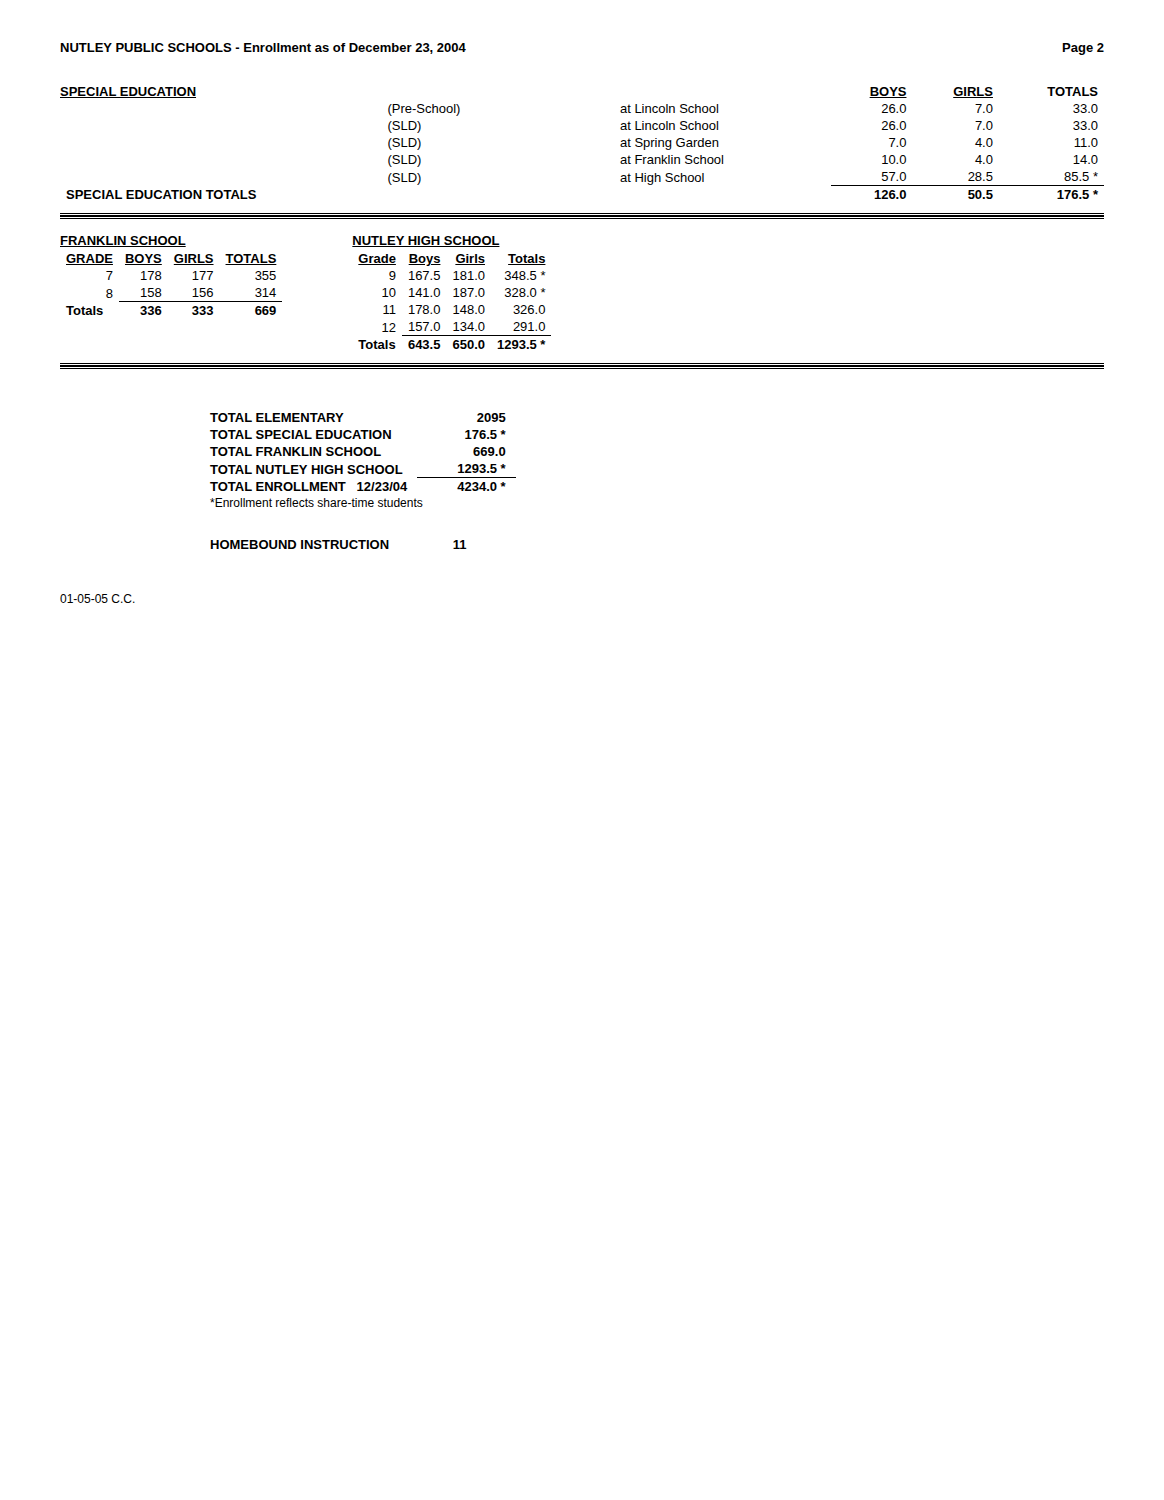NUTLEY PUBLIC SCHOOLS - Enrollment as of December 23, 2004
Page 2
| SPECIAL EDUCATION | | | BOYS | GIRLS | TOTALS |
| | (Pre-School) | at Lincoln School | 26.0 | 7.0 | 33.0 |
| | (SLD) | at Lincoln School | 26.0 | 7.0 | 33.0 |
| | (SLD) | at Spring Garden | 7.0 | 4.0 | 11.0 |
| | (SLD) | at Franklin School | 10.0 | 4.0 | 14.0 |
| | (SLD) | at High School | 57.0 | 28.5 | 85.5 * |
| SPECIAL EDUCATION TOTALS | 126.0 | 50.5 | 176.5 * |
FRANKLIN SCHOOL
| GRADE | BOYS | GIRLS | TOTALS |
| 7 | 178 | 177 | 355 |
| 8 | 158 | 156 | 314 |
| Totals | 336 | 333 | 669 |
NUTLEY HIGH SCHOOL
| Grade | Boys | Girls | Totals |
| 9 | 167.5 | 181.0 | 348.5 * |
| 10 | 141.0 | 187.0 | 328.0 * |
| 11 | 178.0 | 148.0 | 326.0 |
| 12 | 157.0 | 134.0 | 291.0 |
| Totals | 643.5 | 650.0 | 1293.5 * |
| TOTAL ELEMENTARY | 2095 |
| TOTAL SPECIAL EDUCATION | 176.5 * |
| TOTAL FRANKLIN SCHOOL | 669.0 |
| TOTAL NUTLEY HIGH SCHOOL | 1293.5 * |
| TOTAL ENROLLMENT 12/23/04 | 4234.0 * |
| *Enrollment reflects share-time students |
HOMEBOUND INSTRUCTION 11
01-05-05 C.C.